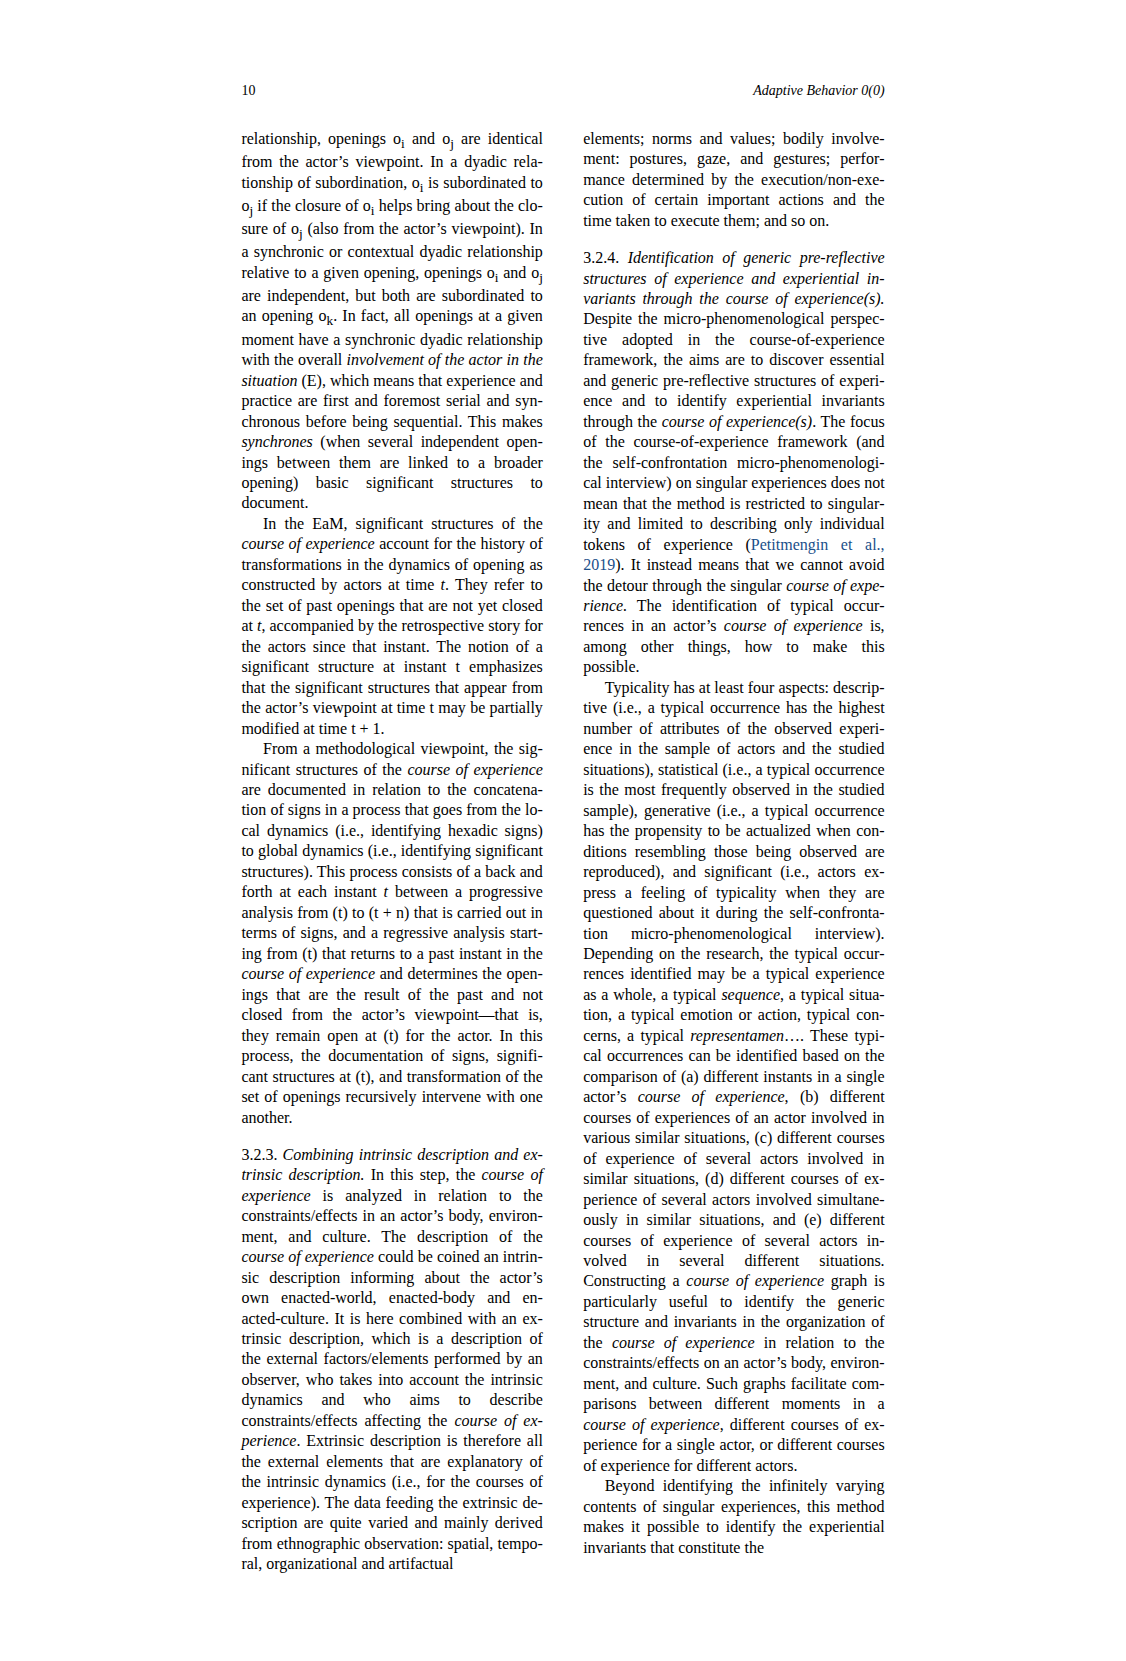10 Adaptive Behavior 0(0)
relationship, openings oi and oj are identical from the actor’s viewpoint. In a dyadic relationship of subordination, oi is subordinated to oj if the closure of oi helps bring about the closure of oj (also from the actor’s viewpoint). In a synchronic or contextual dyadic relationship relative to a given opening, openings oi and oj are independent, but both are subordinated to an opening ok. In fact, all openings at a given moment have a synchronic dyadic relationship with the overall involvement of the actor in the situation (E), which means that experience and practice are first and foremost serial and synchronous before being sequential. This makes synchrones (when several independent openings between them are linked to a broader opening) basic significant structures to document.
In the EaM, significant structures of the course of experience account for the history of transformations in the dynamics of opening as constructed by actors at time t. They refer to the set of past openings that are not yet closed at t, accompanied by the retrospective story for the actors since that instant. The notion of a significant structure at instant t emphasizes that the significant structures that appear from the actor’s viewpoint at time t may be partially modified at time t + 1.
From a methodological viewpoint, the significant structures of the course of experience are documented in relation to the concatenation of signs in a process that goes from the local dynamics (i.e., identifying hexadic signs) to global dynamics (i.e., identifying significant structures). This process consists of a back and forth at each instant t between a progressive analysis from (t) to (t + n) that is carried out in terms of signs, and a regressive analysis starting from (t) that returns to a past instant in the course of experience and determines the openings that are the result of the past and not closed from the actor’s viewpoint—that is, they remain open at (t) for the actor. In this process, the documentation of signs, significant structures at (t), and transformation of the set of openings recursively intervene with one another.
3.2.3. Combining intrinsic description and extrinsic description.
In this step, the course of experience is analyzed in relation to the constraints/effects in an actor’s body, environment, and culture. The description of the course of experience could be coined an intrinsic description informing about the actor’s own enacted-world, enacted-body and enacted-culture. It is here combined with an extrinsic description, which is a description of the external factors/elements performed by an observer, who takes into account the intrinsic dynamics and who aims to describe constraints/effects affecting the course of experience. Extrinsic description is therefore all the external elements that are explanatory of the intrinsic dynamics (i.e., for the courses of experience). The data feeding the extrinsic description are quite varied and mainly derived from ethnographic observation: spatial, temporal, organizational and artifactual
elements; norms and values; bodily involvement: postures, gaze, and gestures; performance determined by the execution/non-execution of certain important actions and the time taken to execute them; and so on.
3.2.4. Identification of generic pre-reflective structures of experience and experiential invariants through the course of experience(s).
Despite the micro-phenomenological perspective adopted in the course-of-experience framework, the aims are to discover essential and generic pre-reflective structures of experience and to identify experiential invariants through the course of experience(s). The focus of the course-of-experience framework (and the self-confrontation micro-phenomenological interview) on singular experiences does not mean that the method is restricted to singularity and limited to describing only individual tokens of experience (Petitmengin et al., 2019). It instead means that we cannot avoid the detour through the singular course of experience. The identification of typical occurrences in an actor’s course of experience is, among other things, how to make this possible.
Typicality has at least four aspects: descriptive (i.e., a typical occurrence has the highest number of attributes of the observed experience in the sample of actors and the studied situations), statistical (i.e., a typical occurrence is the most frequently observed in the studied sample), generative (i.e., a typical occurrence has the propensity to be actualized when conditions resembling those being observed are reproduced), and significant (i.e., actors express a feeling of typicality when they are questioned about it during the self-confrontation micro-phenomenological interview). Depending on the research, the typical occurrences identified may be a typical experience as a whole, a typical sequence, a typical situation, a typical emotion or action, typical concerns, a typical representamen…. These typical occurrences can be identified based on the comparison of (a) different instants in a single actor’s course of experience, (b) different courses of experiences of an actor involved in various similar situations, (c) different courses of experience of several actors involved in similar situations, (d) different courses of experience of several actors involved simultaneously in similar situations, and (e) different courses of experience of several actors involved in several different situations. Constructing a course of experience graph is particularly useful to identify the generic structure and invariants in the organization of the course of experience in relation to the constraints/effects on an actor’s body, environment, and culture. Such graphs facilitate comparisons between different moments in a course of experience, different courses of experience for a single actor, or different courses of experience for different actors.
Beyond identifying the infinitely varying contents of singular experiences, this method makes it possible to identify the experiential invariants that constitute the